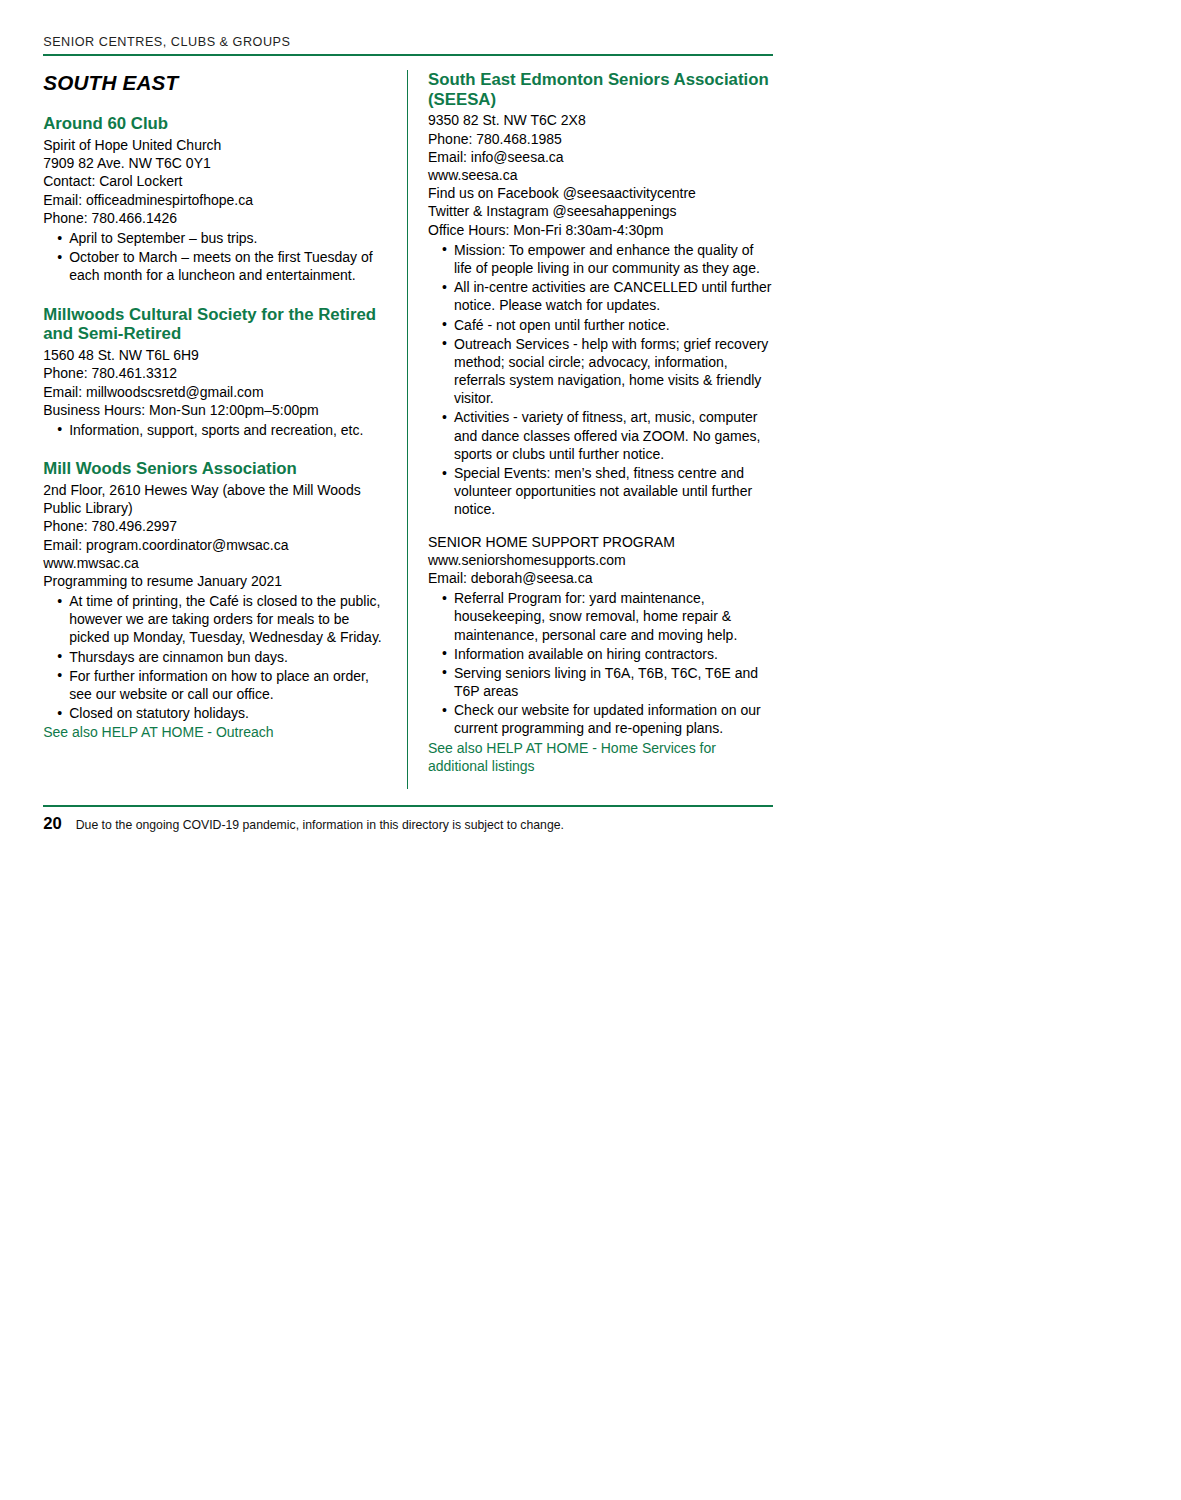Senior Centres, Clubs & Groups
SOUTH EAST
Around 60 Club
Spirit of Hope United Church
7909 82 Ave. NW T6C 0Y1
Contact: Carol Lockert
Email: officeadminespirtofhope.ca
Phone: 780.466.1426
April to September – bus trips.
October to March – meets on the first Tuesday of each month for a luncheon and entertainment.
Millwoods Cultural Society for the Retired and Semi-Retired
1560 48 St. NW T6L 6H9
Phone: 780.461.3312
Email: millwoodscsretd@gmail.com
Business Hours: Mon-Sun 12:00pm–5:00pm
Information, support, sports and recreation, etc.
Mill Woods Seniors Association
2nd Floor, 2610 Hewes Way (above the Mill Woods Public Library)
Phone: 780.496.2997
Email: program.coordinator@mwsac.ca
www.mwsac.ca
Programming to resume January 2021
At time of printing, the Café is closed to the public, however we are taking orders for meals to be picked up Monday, Tuesday, Wednesday & Friday.
Thursdays are cinnamon bun days.
For further information on how to place an order, see our website or call our office.
Closed on statutory holidays.
See also HELP AT HOME - Outreach
South East Edmonton Seniors Association (SEESA)
9350 82 St. NW T6C 2X8
Phone: 780.468.1985
Email: info@seesa.ca
www.seesa.ca
Find us on Facebook @seesaactivitycentre
Twitter & Instagram @seesahappenings
Office Hours: Mon-Fri 8:30am-4:30pm
Mission: To empower and enhance the quality of life of people living in our community as they age.
All in-centre activities are CANCELLED until further notice. Please watch for updates.
Café - not open until further notice.
Outreach Services - help with forms; grief recovery method; social circle; advocacy, information, referrals system navigation, home visits & friendly visitor.
Activities - variety of fitness, art, music, computer and dance classes offered via ZOOM. No games, sports or clubs until further notice.
Special Events: men’s shed, fitness centre and volunteer opportunities not available until further notice.
SENIOR HOME SUPPORT PROGRAM
www.seniorshomesupports.com
Email: deborah@seesa.ca
Referral Program for: yard maintenance, housekeeping, snow removal, home repair & maintenance, personal care and moving help.
Information available on hiring contractors.
Serving seniors living in T6A, T6B, T6C, T6E and T6P areas
Check our website for updated information on our current programming and re-opening plans.
See also HELP AT HOME - Home Services for additional listings
20 Due to the ongoing COVID-19 pandemic, information in this directory is subject to change.